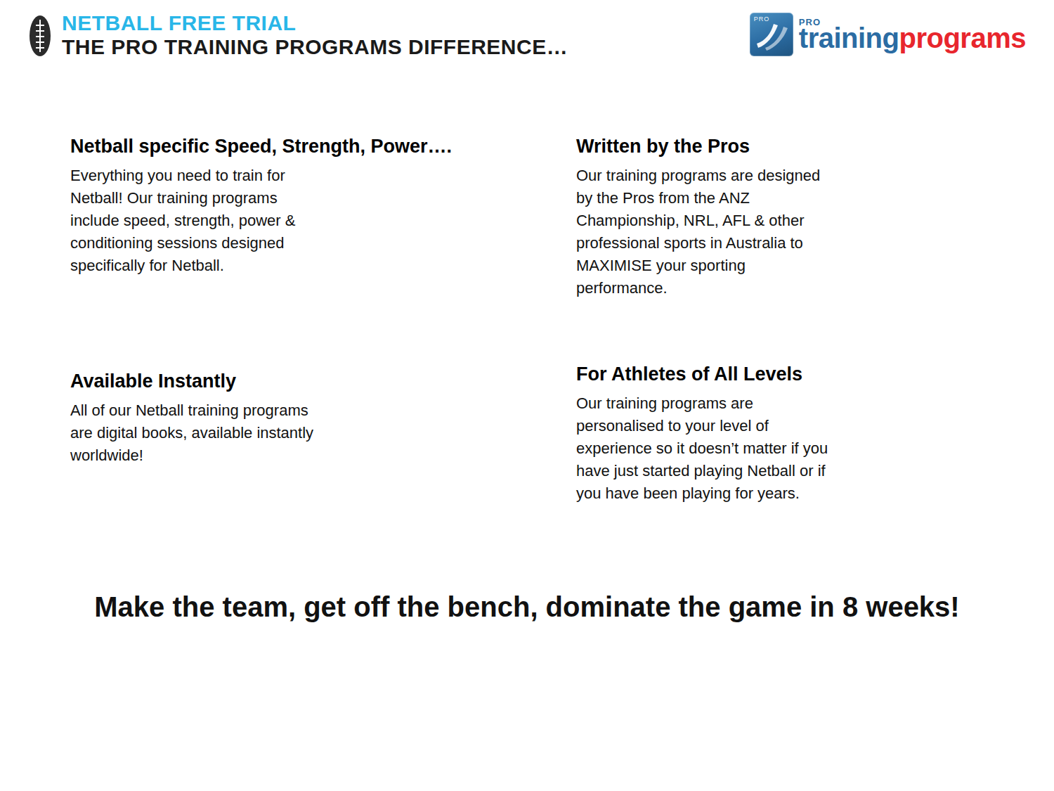Netball Free Trial
The Pro Training Programs Difference…
PRO
PRO training programs
Netball specific Speed, Strength, Power….
Everything you need to train for Netball! Our training programs include speed, strength, power & conditioning sessions designed specifically for Netball.
Written by the Pros
Our training programs are designed by the Pros from the ANZ Championship, NRL, AFL & other professional sports in Australia to MAXIMISE your sporting performance.
Available Instantly
All of our Netball training programs are digital books, available instantly worldwide!
For Athletes of All Levels
Our training programs are personalised to your level of experience so it doesn’t matter if you have just started playing Netball or if you have been playing for years.
Make the team, get off the bench, dominate the game in 8 weeks!